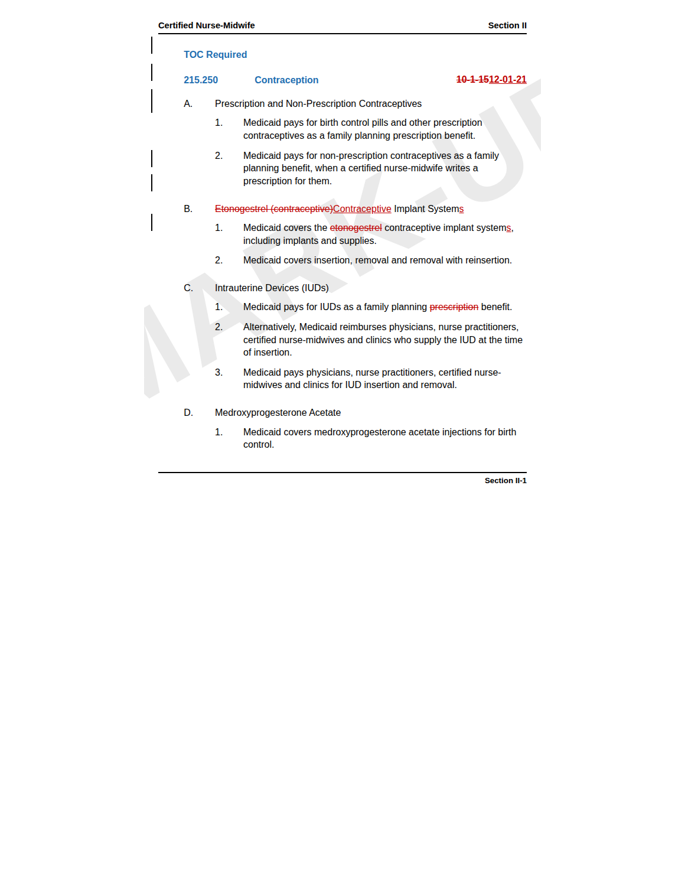MARK-UP
Certified Nurse-Midwife
Section II
TOC Required
215.250
Contraception
10-1-1512-01-21
A.
Prescription and Non-Prescription Contraceptives
1.
Medicaid pays for birth control pills and other prescription contraceptives as a family planning prescription benefit.
2.
Medicaid pays for non-prescription contraceptives as a family planning benefit, when a certified nurse-midwife writes a prescription for them.
B.
Etonogestrel (contraceptive) Contraceptive Implant Systems
1.
Medicaid covers the etonogestrel contraceptive implant systems, including implants and supplies.
2.
Medicaid covers insertion, removal and removal with reinsertion.
C.
Intrauterine Devices (IUDs)
1.
Medicaid pays for IUDs as a family planning prescription benefit.
2.
Alternatively, Medicaid reimburses physicians, nurse practitioners, certified nurse-midwives and clinics who supply the IUD at the time of insertion.
3.
Medicaid pays physicians, nurse practitioners, certified nurse-midwives and clinics for IUD insertion and removal.
D.
Medroxyprogesterone Acetate
1.
Medicaid covers medroxyprogesterone acetate injections for birth control.
Section II-1